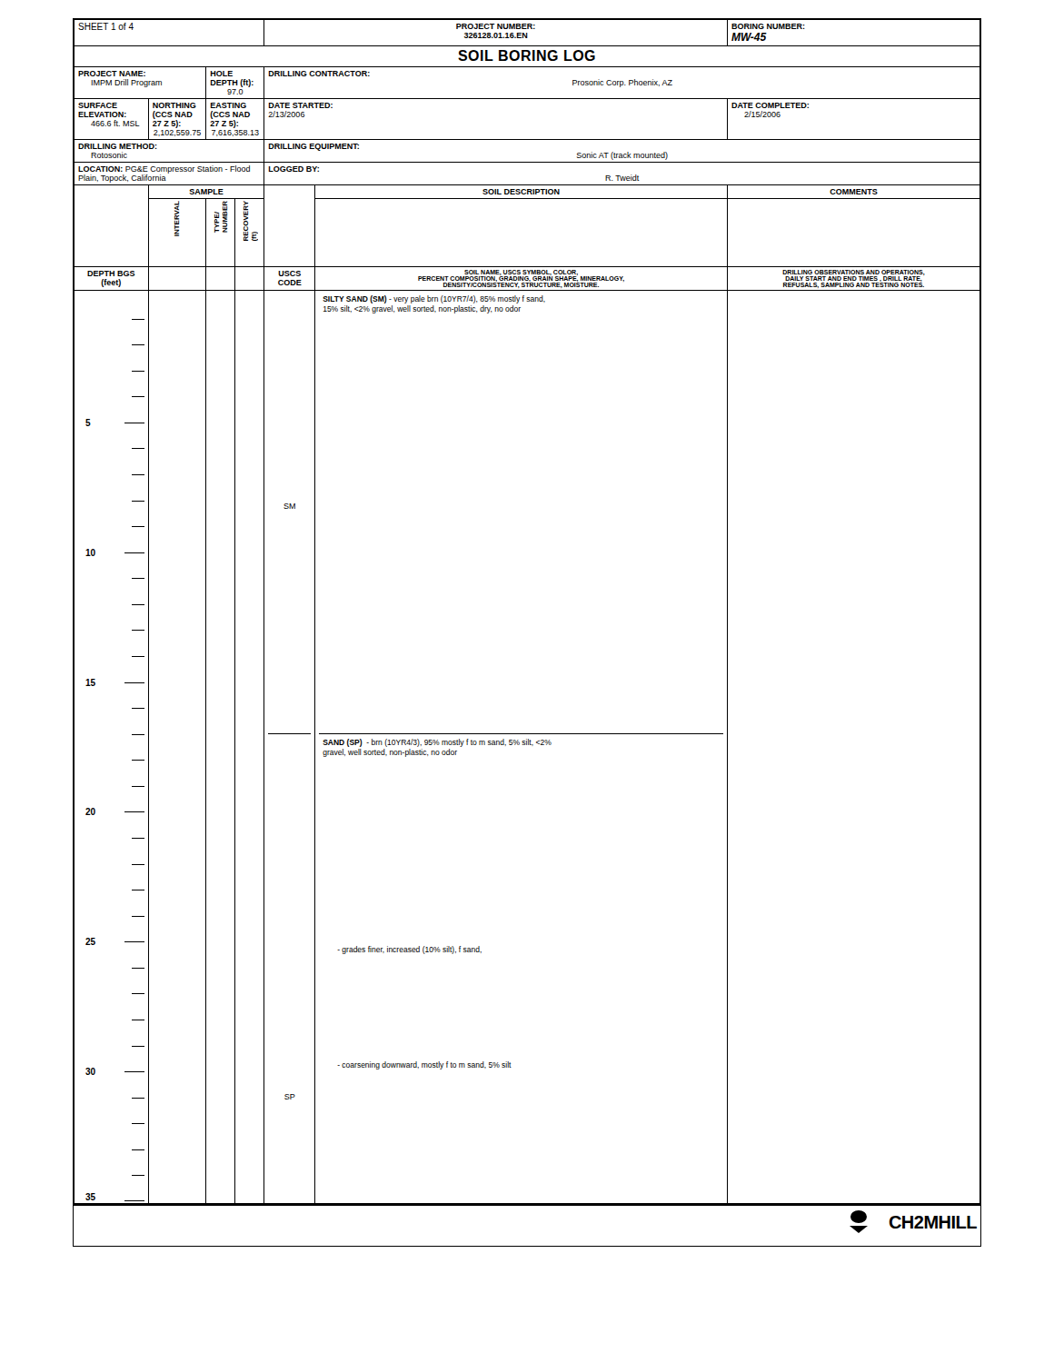| SHEET 1 of 4 | PROJECT NUMBER: 326128.01.16.EN | BORING NUMBER: MW-45 |
| SOIL BORING LOG |
| PROJECT NAME: IMPM Drill Program | HOLE DEPTH (ft): 97.0 | DRILLING CONTRACTOR: Prosonic Corp. Phoenix, AZ |
| SURFACE ELEVATION: 466.6 ft. MSL | NORTHING (CCS NAD 27 Z 5): 2,102,559.75 | EASTING (CCS NAD 27 Z 5): 7,616,358.13 | DATE STARTED: 2/13/2006 | DATE COMPLETED: 2/15/2006 |
| DRILLING METHOD: Rotosonic | DRILLING EQUIPMENT: Sonic AT (track mounted) |
| LOCATION: PG&E Compressor Station - Flood Plain, Topock, California | LOGGED BY: R. Tweidt |
| | SAMPLE | | SOIL DESCRIPTION | COMMENTS |
| INTERVAL | TYPE/ NUMBER | RECOVERY (ft) | | |
| DEPTH BGS (feet) | | | | USCS CODE | SOIL NAME, USCS SYMBOL, COLOR, PERCENT COMPOSITION, GRADING, GRAIN SHAPE, MINERALOGY, DENSITY/CONSISTENCY, STRUCTURE, MOISTURE. | DRILLING OBSERVATIONS AND OPERATIONS, DAILY START AND END TIMES , DRILL RATE, REFUSALS, SAMPLING AND TESTING NOTES. |
| 5 10 15 20 25 30 35 | | | | SM SP | SILTY SAND (SM) - very pale brn (10YR7/4), 85% mostly f sand, 15% silt, <2% gravel, well sorted, non-plastic, dry, no odor SAND (SP) - brn (10YR4/3), 95% mostly f to m sand, 5% silt, <2% gravel, well sorted, non-plastic, no odor - grades finer, increased (10% silt), f sand, - coarsening downward, mostly f to m sand, 5% silt | |
| CH2MHILL |